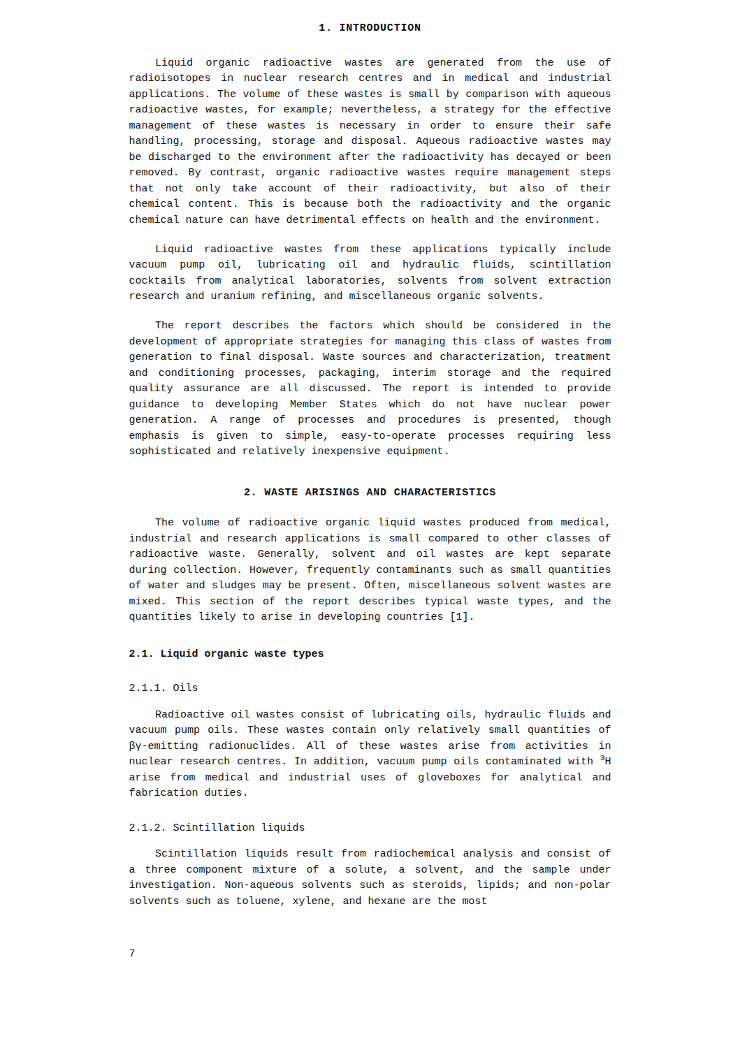1. INTRODUCTION
Liquid organic radioactive wastes are generated from the use of radioisotopes in nuclear research centres and in medical and industrial applications. The volume of these wastes is small by comparison with aqueous radioactive wastes, for example; nevertheless, a strategy for the effective management of these wastes is necessary in order to ensure their safe handling, processing, storage and disposal. Aqueous radioactive wastes may be discharged to the environment after the radioactivity has decayed or been removed. By contrast, organic radioactive wastes require management steps that not only take account of their radioactivity, but also of their chemical content. This is because both the radioactivity and the organic chemical nature can have detrimental effects on health and the environment.
Liquid radioactive wastes from these applications typically include vacuum pump oil, lubricating oil and hydraulic fluids, scintillation cocktails from analytical laboratories, solvents from solvent extraction research and uranium refining, and miscellaneous organic solvents.
The report describes the factors which should be considered in the development of appropriate strategies for managing this class of wastes from generation to final disposal. Waste sources and characterization, treatment and conditioning processes, packaging, interim storage and the required quality assurance are all discussed. The report is intended to provide guidance to developing Member States which do not have nuclear power generation. A range of processes and procedures is presented, though emphasis is given to simple, easy-to-operate processes requiring less sophisticated and relatively inexpensive equipment.
2. WASTE ARISINGS AND CHARACTERISTICS
The volume of radioactive organic liquid wastes produced from medical, industrial and research applications is small compared to other classes of radioactive waste. Generally, solvent and oil wastes are kept separate during collection. However, frequently contaminants such as small quantities of water and sludges may be present. Often, miscellaneous solvent wastes are mixed. This section of the report describes typical waste types, and the quantities likely to arise in developing countries [1].
2.1. Liquid organic waste types
2.1.1. Oils
Radioactive oil wastes consist of lubricating oils, hydraulic fluids and vacuum pump oils. These wastes contain only relatively small quantities of βγ-emitting radionuclides. All of these wastes arise from activities in nuclear research centres. In addition, vacuum pump oils contaminated with 3H arise from medical and industrial uses of gloveboxes for analytical and fabrication duties.
2.1.2. Scintillation liquids
Scintillation liquids result from radiochemical analysis and consist of a three component mixture of a solute, a solvent, and the sample under investigation. Non-aqueous solvents such as steroids, lipids; and non-polar solvents such as toluene, xylene, and hexane are the most
7